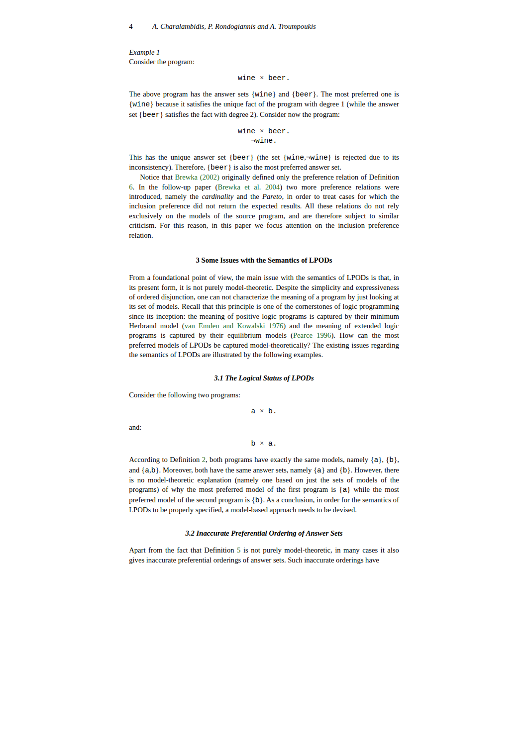4 A. Charalambidis, P. Rondogiannis and A. Troumpoukis
Example 1
Consider the program:
wine × beer.
The above program has the answer sets {wine} and {beer}. The most preferred one is {wine} because it satisfies the unique fact of the program with degree 1 (while the answer set {beer} satisfies the fact with degree 2). Consider now the program:
wine × beer.
¬wine.
This has the unique answer set {beer} (the set {wine,¬wine} is rejected due to its inconsistency). Therefore, {beer} is also the most preferred answer set.
Notice that Brewka (2002) originally defined only the preference relation of Definition 6. In the follow-up paper (Brewka et al. 2004) two more preference relations were introduced, namely the cardinality and the Pareto, in order to treat cases for which the inclusion preference did not return the expected results. All these relations do not rely exclusively on the models of the source program, and are therefore subject to similar criticism. For this reason, in this paper we focus attention on the inclusion preference relation.
3 Some Issues with the Semantics of LPODs
From a foundational point of view, the main issue with the semantics of LPODs is that, in its present form, it is not purely model-theoretic. Despite the simplicity and expressiveness of ordered disjunction, one can not characterize the meaning of a program by just looking at its set of models. Recall that this principle is one of the cornerstones of logic programming since its inception: the meaning of positive logic programs is captured by their minimum Herbrand model (van Emden and Kowalski 1976) and the meaning of extended logic programs is captured by their equilibrium models (Pearce 1996). How can the most preferred models of LPODs be captured model-theoretically? The existing issues regarding the semantics of LPODs are illustrated by the following examples.
3.1 The Logical Status of LPODs
Consider the following two programs:
a × b.
and:
b × a.
According to Definition 2, both programs have exactly the same models, namely {a}, {b}, and {a,b}. Moreover, both have the same answer sets, namely {a} and {b}. However, there is no model-theoretic explanation (namely one based on just the sets of models of the programs) of why the most preferred model of the first program is {a} while the most preferred model of the second program is {b}. As a conclusion, in order for the semantics of LPODs to be properly specified, a model-based approach needs to be devised.
3.2 Inaccurate Preferential Ordering of Answer Sets
Apart from the fact that Definition 5 is not purely model-theoretic, in many cases it also gives inaccurate preferential orderings of answer sets. Such inaccurate orderings have